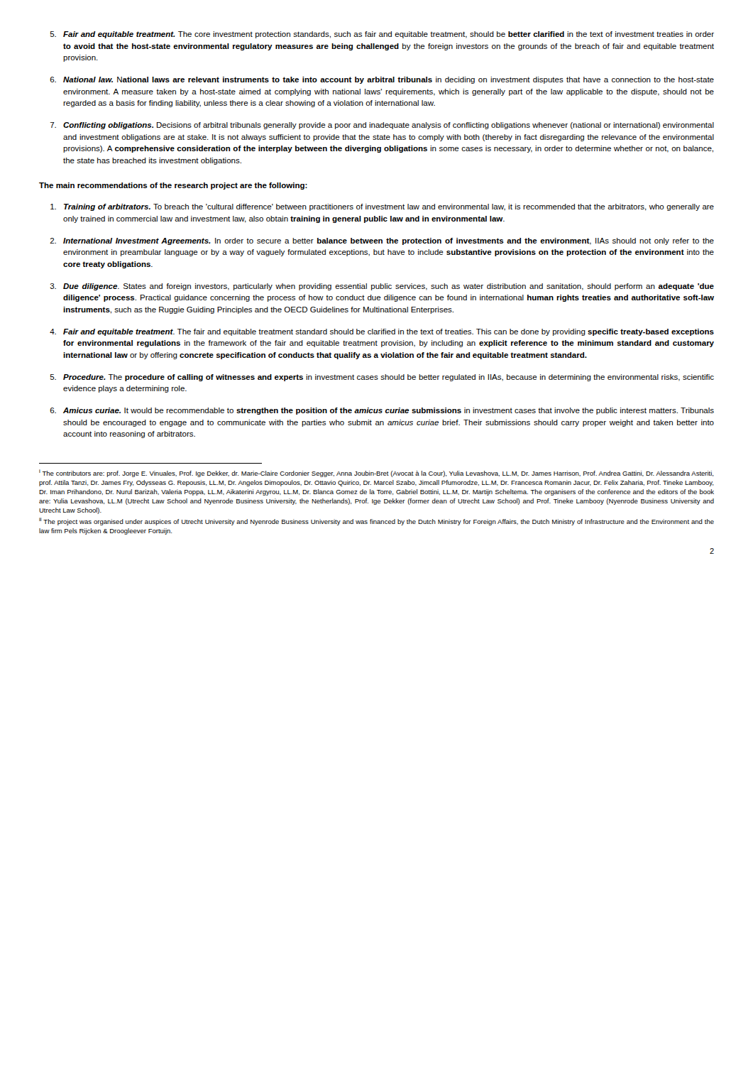Fair and equitable treatment. The core investment protection standards, such as fair and equitable treatment, should be better clarified in the text of investment treaties in order to avoid that the host-state environmental regulatory measures are being challenged by the foreign investors on the grounds of the breach of fair and equitable treatment provision.
National law. National laws are relevant instruments to take into account by arbitral tribunals in deciding on investment disputes that have a connection to the host-state environment. A measure taken by a host-state aimed at complying with national laws' requirements, which is generally part of the law applicable to the dispute, should not be regarded as a basis for finding liability, unless there is a clear showing of a violation of international law.
Conflicting obligations. Decisions of arbitral tribunals generally provide a poor and inadequate analysis of conflicting obligations whenever (national or international) environmental and investment obligations are at stake. It is not always sufficient to provide that the state has to comply with both (thereby in fact disregarding the relevance of the environmental provisions). A comprehensive consideration of the interplay between the diverging obligations in some cases is necessary, in order to determine whether or not, on balance, the state has breached its investment obligations.
The main recommendations of the research project are the following:
Training of arbitrators. To breach the 'cultural difference' between practitioners of investment law and environmental law, it is recommended that the arbitrators, who generally are only trained in commercial law and investment law, also obtain training in general public law and in environmental law.
International Investment Agreements. In order to secure a better balance between the protection of investments and the environment, IIAs should not only refer to the environment in preambular language or by a way of vaguely formulated exceptions, but have to include substantive provisions on the protection of the environment into the core treaty obligations.
Due diligence. States and foreign investors, particularly when providing essential public services, such as water distribution and sanitation, should perform an adequate 'due diligence' process. Practical guidance concerning the process of how to conduct due diligence can be found in international human rights treaties and authoritative soft-law instruments, such as the Ruggie Guiding Principles and the OECD Guidelines for Multinational Enterprises.
Fair and equitable treatment. The fair and equitable treatment standard should be clarified in the text of treaties. This can be done by providing specific treaty-based exceptions for environmental regulations in the framework of the fair and equitable treatment provision, by including an explicit reference to the minimum standard and customary international law or by offering concrete specification of conducts that qualify as a violation of the fair and equitable treatment standard.
Procedure. The procedure of calling of witnesses and experts in investment cases should be better regulated in IIAs, because in determining the environmental risks, scientific evidence plays a determining role.
Amicus curiae. It would be recommendable to strengthen the position of the amicus curiae submissions in investment cases that involve the public interest matters. Tribunals should be encouraged to engage and to communicate with the parties who submit an amicus curiae brief. Their submissions should carry proper weight and taken better into account into reasoning of arbitrators.
i The contributors are: prof. Jorge E. Vinuales, Prof. Ige Dekker, dr. Marie-Claire Cordonier Segger, Anna Joubin-Bret (Avocat à la Cour), Yulia Levashova, LL.M, Dr. James Harrison, Prof. Andrea Gattini, Dr. Alessandra Asteriti, prof. Attila Tanzi, Dr. James Fry, Odysseas G. Repousis, LL.M, Dr. Angelos Dimopoulos, Dr. Ottavio Quirico, Dr. Marcel Szabo, Jimcall Pfumorodze, LL.M, Dr. Francesca Romanin Jacur, Dr. Felix Zaharia, Prof. Tineke Lambooy, Dr. Iman Prihandono, Dr. Nurul Barizah, Valeria Poppa, LL.M, Aikaterini Argyrou, LL.M, Dr. Blanca Gomez de la Torre, Gabriel Bottini, LL.M, Dr. Martijn Scheltema. The organisers of the conference and the editors of the book are: Yulia Levashova, LL.M (Utrecht Law School and Nyenrode Business University, the Netherlands), Prof. Ige Dekker (former dean of Utrecht Law School) and Prof. Tineke Lambooy (Nyenrode Business University and Utrecht Law School).
ii The project was organised under auspices of Utrecht University and Nyenrode Business University and was financed by the Dutch Ministry for Foreign Affairs, the Dutch Ministry of Infrastructure and the Environment and the law firm Pels Rijcken & Droogleever Fortuijn.
2